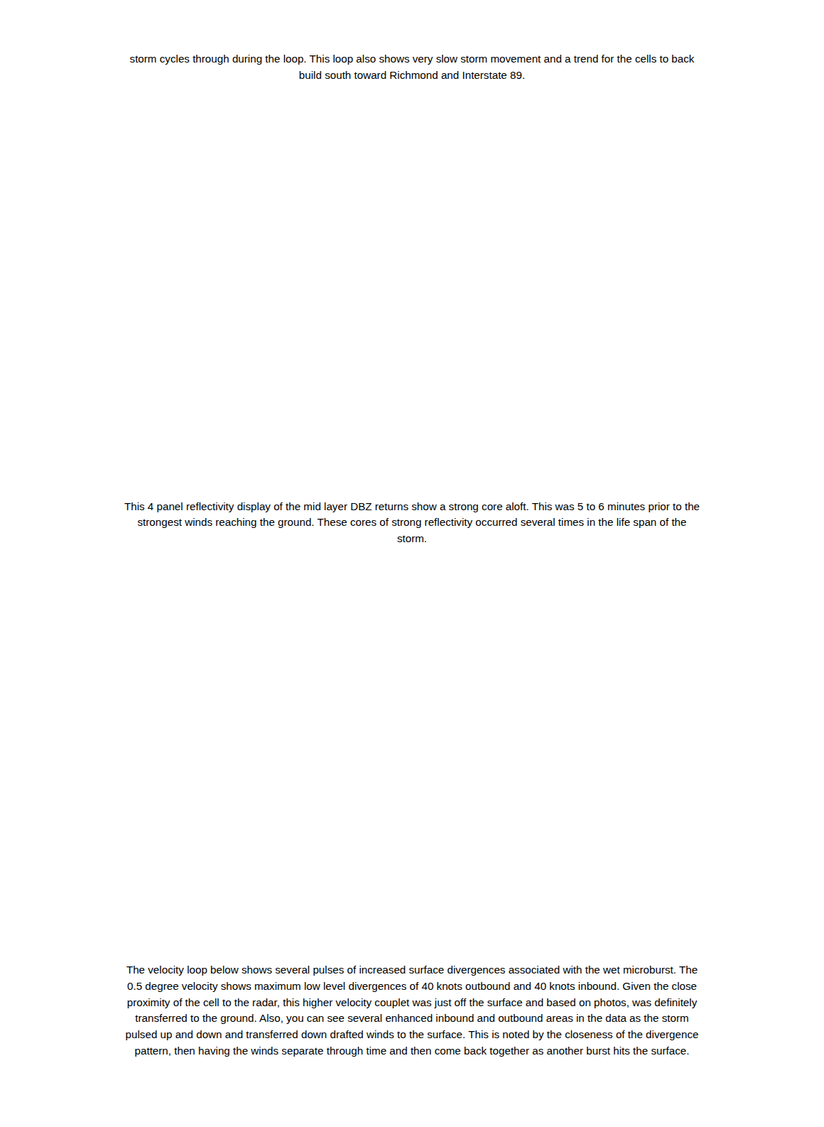storm cycles through during the loop. This loop also shows very slow storm movement and a trend for the cells to back build south toward Richmond and Interstate 89.
This 4 panel reflectivity display of the mid layer DBZ returns show a strong core aloft. This was 5 to 6 minutes prior to the strongest winds reaching the ground. These cores of strong reflectivity occurred several times in the life span of the storm.
The velocity loop below shows several pulses of increased surface divergences associated with the wet microburst. The 0.5 degree velocity shows maximum low level divergences of 40 knots outbound and 40 knots inbound. Given the close proximity of the cell to the radar, this higher velocity couplet was just off the surface and based on photos, was definitely transferred to the ground. Also, you can see several enhanced inbound and outbound areas in the data as the storm pulsed up and down and transferred down drafted winds to the surface. This is noted by the closeness of the divergence pattern, then having the winds separate through time and then come back together as another burst hits the surface.